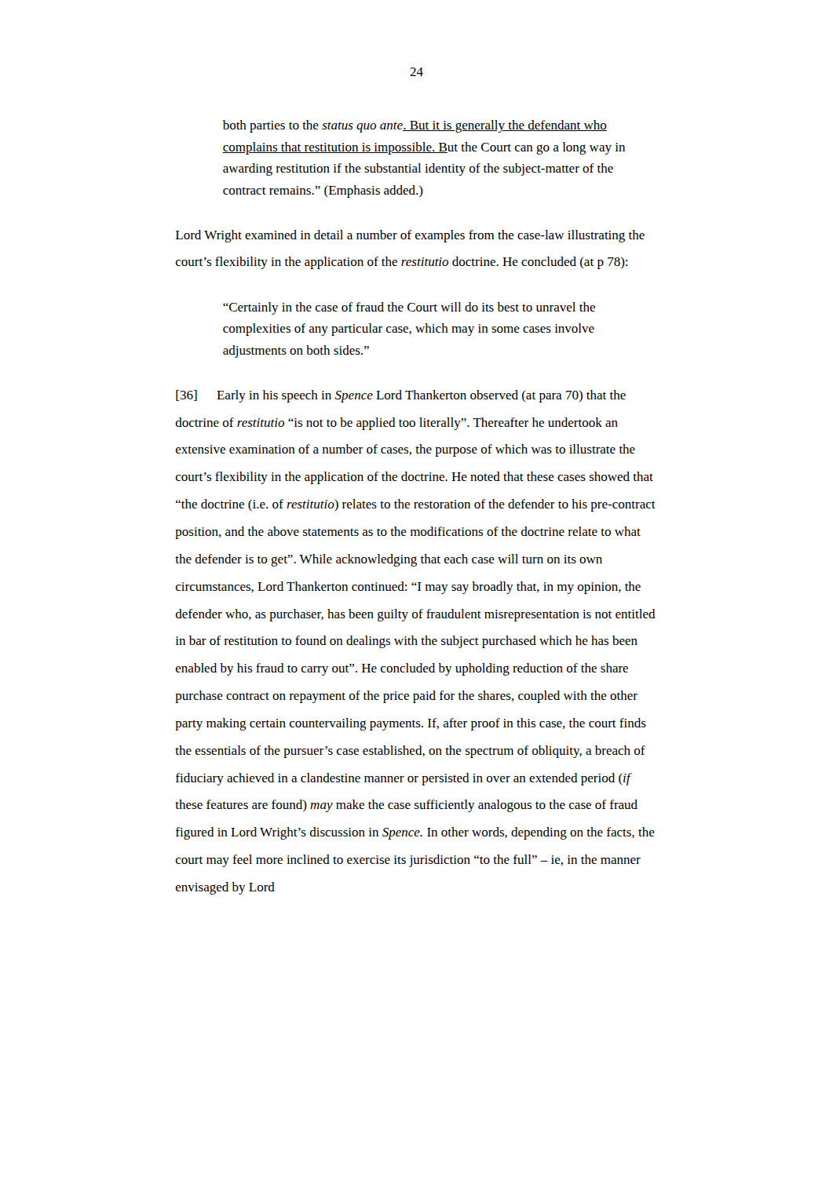24
both parties to the status quo ante. But it is generally the defendant who complains that restitution is impossible. But the Court can go a long way in awarding restitution if the substantial identity of the subject-matter of the contract remains.” (Emphasis added.)
Lord Wright examined in detail a number of examples from the case-law illustrating the court’s flexibility in the application of the restitutio doctrine. He concluded (at p 78):
“Certainly in the case of fraud the Court will do its best to unravel the complexities of any particular case, which may in some cases involve adjustments on both sides.”
[36] Early in his speech in Spence Lord Thankerton observed (at para 70) that the doctrine of restitutio “is not to be applied too literally”. Thereafter he undertook an extensive examination of a number of cases, the purpose of which was to illustrate the court’s flexibility in the application of the doctrine. He noted that these cases showed that “the doctrine (i.e. of restitutio) relates to the restoration of the defender to his pre-contract position, and the above statements as to the modifications of the doctrine relate to what the defender is to get”. While acknowledging that each case will turn on its own circumstances, Lord Thankerton continued: “I may say broadly that, in my opinion, the defender who, as purchaser, has been guilty of fraudulent misrepresentation is not entitled in bar of restitution to found on dealings with the subject purchased which he has been enabled by his fraud to carry out”. He concluded by upholding reduction of the share purchase contract on repayment of the price paid for the shares, coupled with the other party making certain countervailing payments. If, after proof in this case, the court finds the essentials of the pursuer’s case established, on the spectrum of obliquity, a breach of fiduciary achieved in a clandestine manner or persisted in over an extended period (if these features are found) may make the case sufficiently analogous to the case of fraud figured in Lord Wright’s discussion in Spence. In other words, depending on the facts, the court may feel more inclined to exercise its jurisdiction “to the full” – ie, in the manner envisaged by Lord